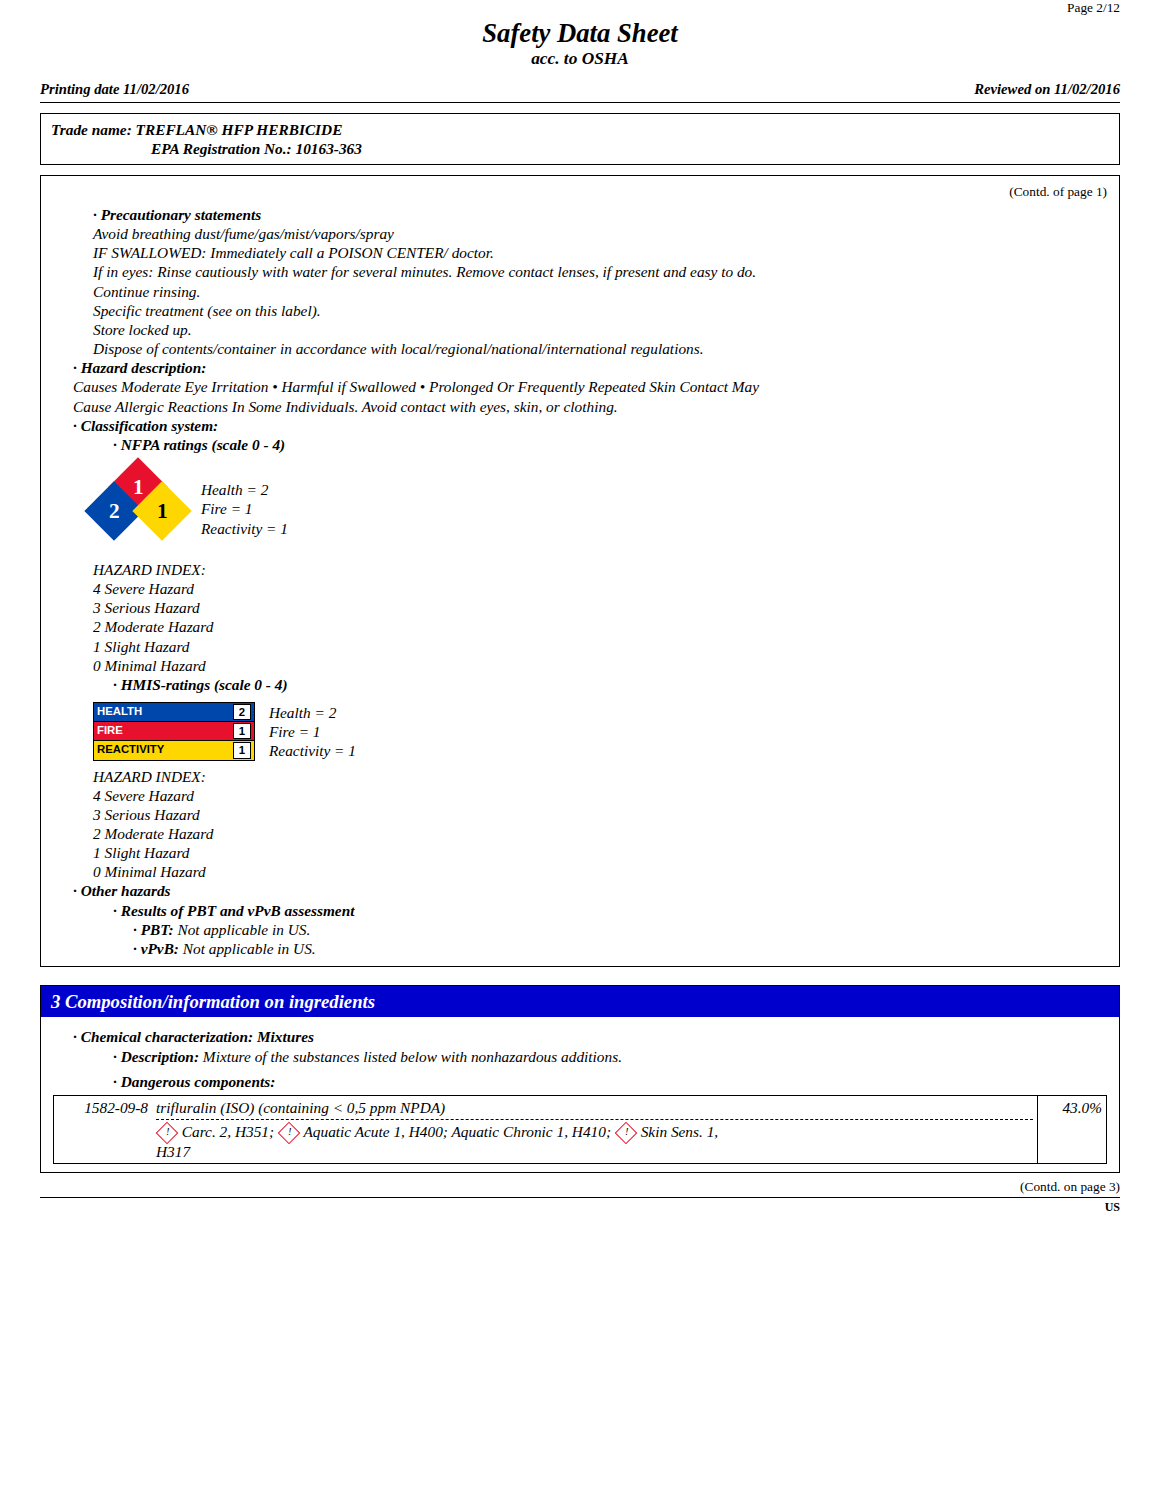Page 2/12
Safety Data Sheet
acc. to OSHA
Printing date 11/02/2016 Reviewed on 11/02/2016
Trade name: TREFLAN® HFP HERBICIDE
EPA Registration No.: 10163-363
(Contd. of page 1)
· Precautionary statements
Avoid breathing dust/fume/gas/mist/vapors/spray
IF SWALLOWED: Immediately call a POISON CENTER/ doctor.
If in eyes: Rinse cautiously with water for several minutes. Remove contact lenses, if present and easy to do.
Continue rinsing.
Specific treatment (see on this label).
Store locked up.
Dispose of contents/container in accordance with local/regional/national/international regulations.
· Hazard description:
Causes Moderate Eye Irritation • Harmful if Swallowed • Prolonged Or Frequently Repeated Skin Contact May
Cause Allergic Reactions In Some Individuals. Avoid contact with eyes, skin, or clothing.
· Classification system:
· NFPA ratings (scale 0 - 4)
1
2
1
Health = 2
Fire = 1
Reactivity = 1
HAZARD INDEX:
4 Severe Hazard
3 Serious Hazard
2 Moderate Hazard
1 Slight Hazard
0 Minimal Hazard
· HMIS-ratings (scale 0 - 4)
HEALTH 2
FIRE 1
REACTIVITY 1
Health = 2
Fire = 1
Reactivity = 1
HAZARD INDEX:
4 Severe Hazard
3 Serious Hazard
2 Moderate Hazard
1 Slight Hazard
0 Minimal Hazard
· Other hazards
· Results of PBT and vPvB assessment
· PBT: Not applicable in US.
· vPvB: Not applicable in US.
3 Composition/information on ingredients
· Chemical characterization: Mixtures
· Description: Mixture of the substances listed below with nonhazardous additions.
· Dangerous components:
| 1582-09-8 | trifluralin (ISO) (containing < 0,5 ppm NPDA) ! Carc. 2, H351; ! Aquatic Acute 1, H400; Aquatic Chronic 1, H410; ! Skin Sens. 1, H317 | 43.0% |
(Contd. on page 3)
US